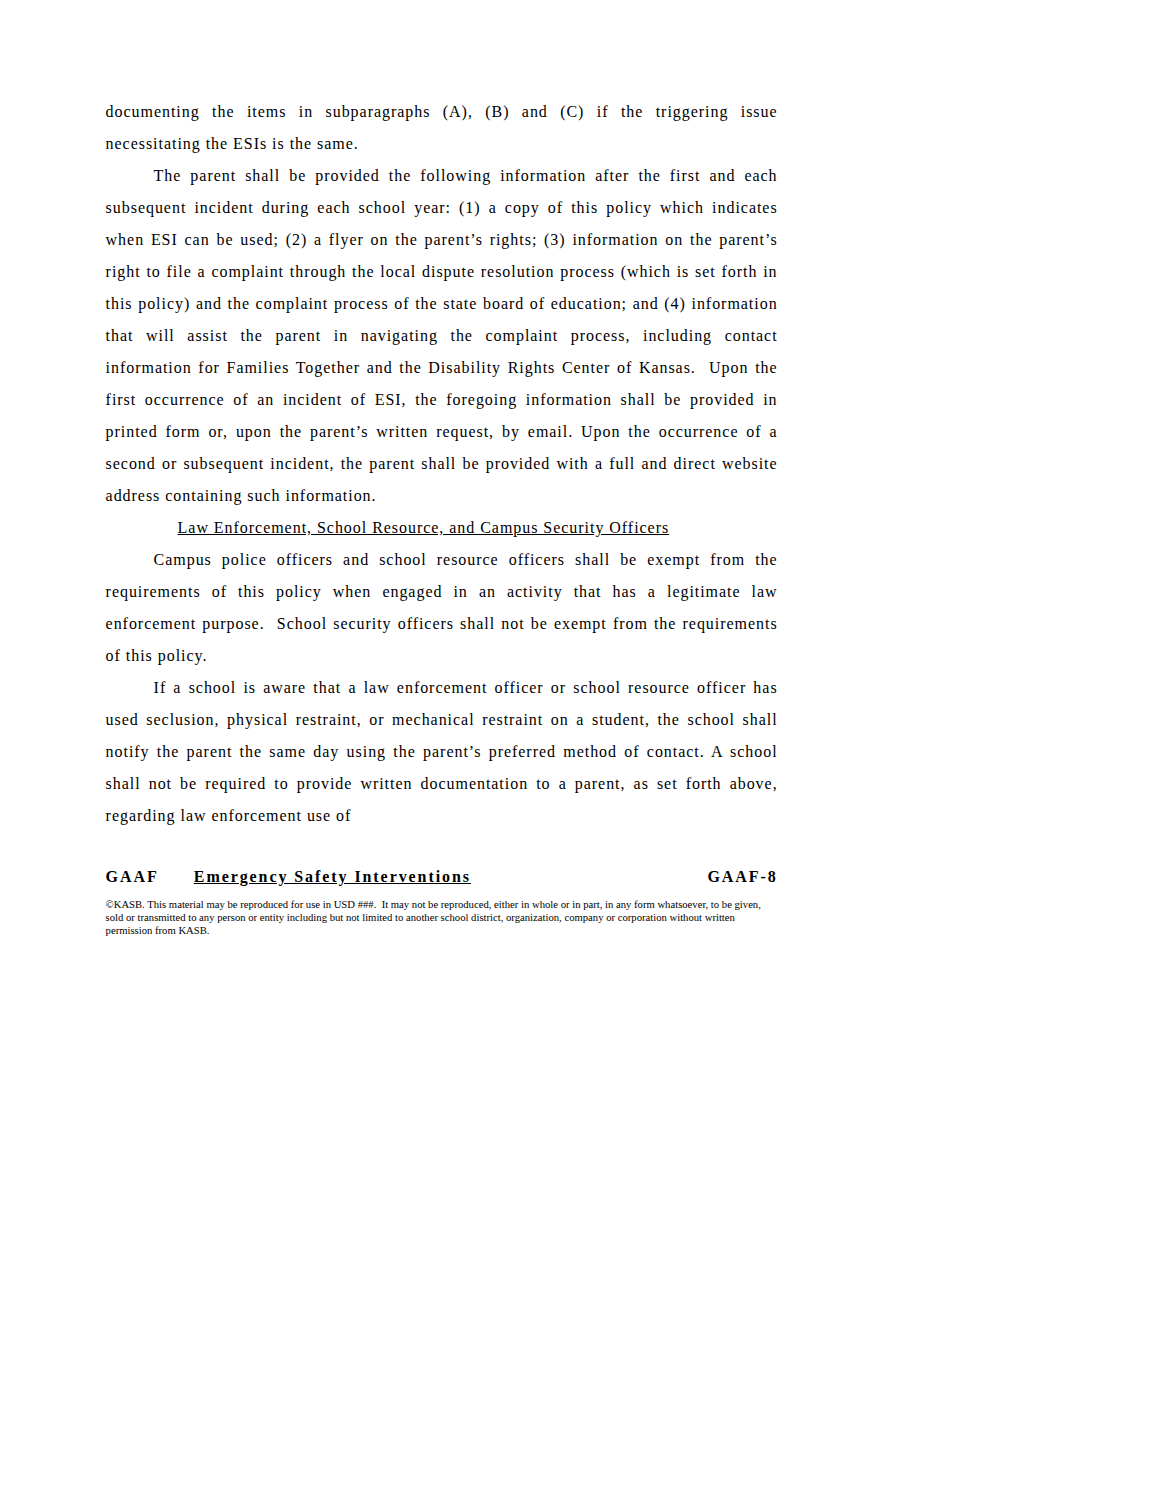documenting the items in subparagraphs (A), (B) and (C) if the triggering issue necessitating the ESIs is the same.
The parent shall be provided the following information after the first and each subsequent incident during each school year: (1) a copy of this policy which indicates when ESI can be used; (2) a flyer on the parent’s rights; (3) information on the parent’s right to file a complaint through the local dispute resolution process (which is set forth in this policy) and the complaint process of the state board of education; and (4) information that will assist the parent in navigating the complaint process, including contact information for Families Together and the Disability Rights Center of Kansas. Upon the first occurrence of an incident of ESI, the foregoing information shall be provided in printed form or, upon the parent’s written request, by email. Upon the occurrence of a second or subsequent incident, the parent shall be provided with a full and direct website address containing such information.
Law Enforcement, School Resource, and Campus Security Officers
Campus police officers and school resource officers shall be exempt from the requirements of this policy when engaged in an activity that has a legitimate law enforcement purpose. School security officers shall not be exempt from the requirements of this policy.
If a school is aware that a law enforcement officer or school resource officer has used seclusion, physical restraint, or mechanical restraint on a student, the school shall notify the parent the same day using the parent’s preferred method of contact. A school shall not be required to provide written documentation to a parent, as set forth above, regarding law enforcement use of
GAAF Emergency Safety Interventions GAAF-8
©KASB. This material may be reproduced for use in USD ###. It may not be reproduced, either in whole or in part, in any form whatsoever, to be given, sold or transmitted to any person or entity including but not limited to another school district, organization, company or corporation without written permission from KASB.